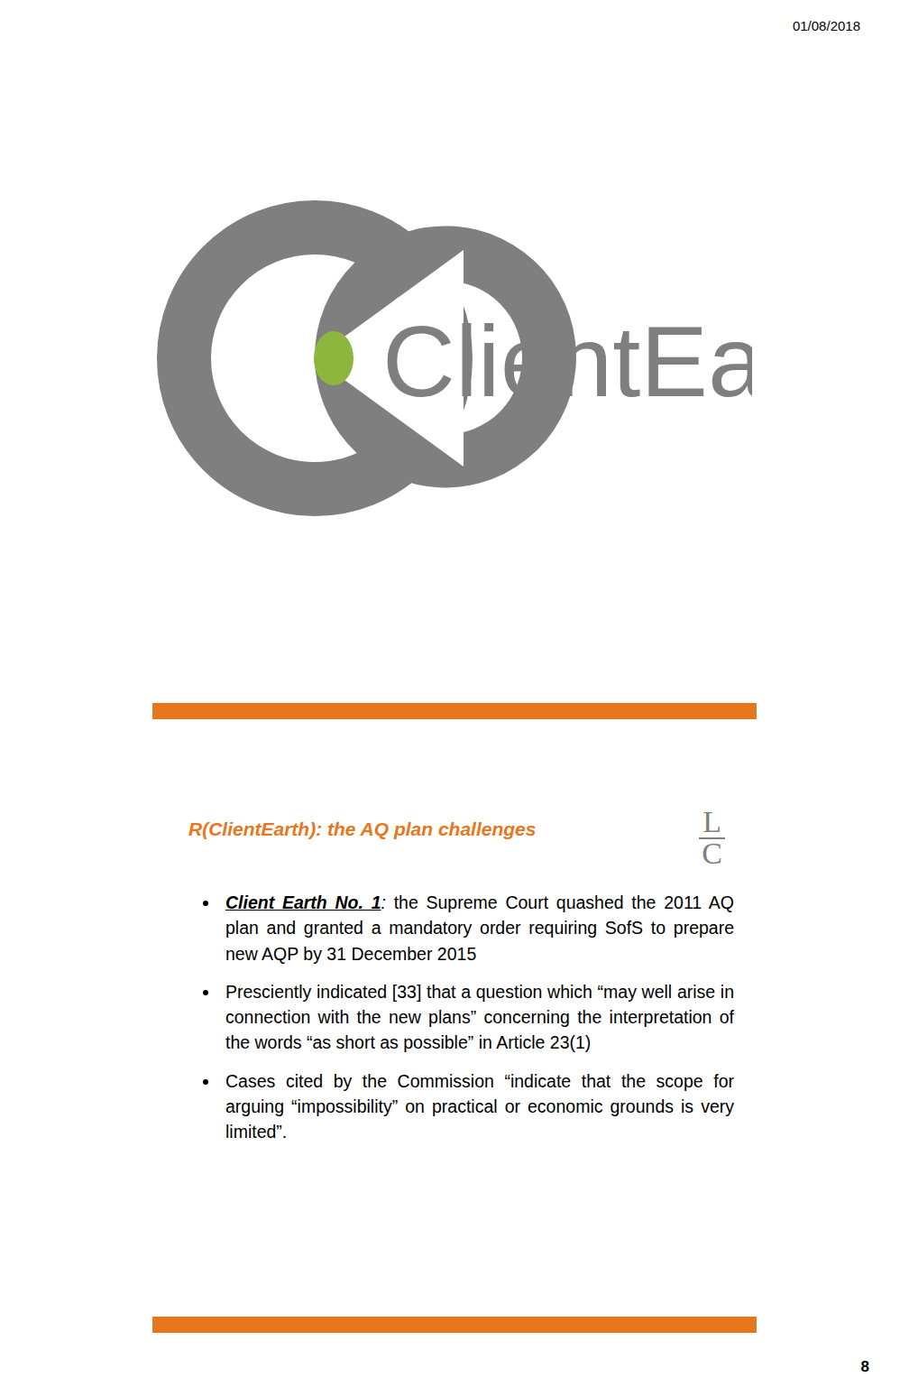01/08/2018
ClientEarth
LC
R(ClientEarth): the AQ plan challenges
Client Earth No. 1: the Supreme Court quashed the 2011 AQ plan and granted a mandatory order requiring SofS to prepare new AQP by 31 December 2015
Presciently indicated [33] that a question which “may well arise in connection with the new plans” concerning the interpretation of the words “as short as possible” in Article 23(1)
Cases cited by the Commission “indicate that the scope for arguing “impossibility” on practical or economic grounds is very limited”.
8